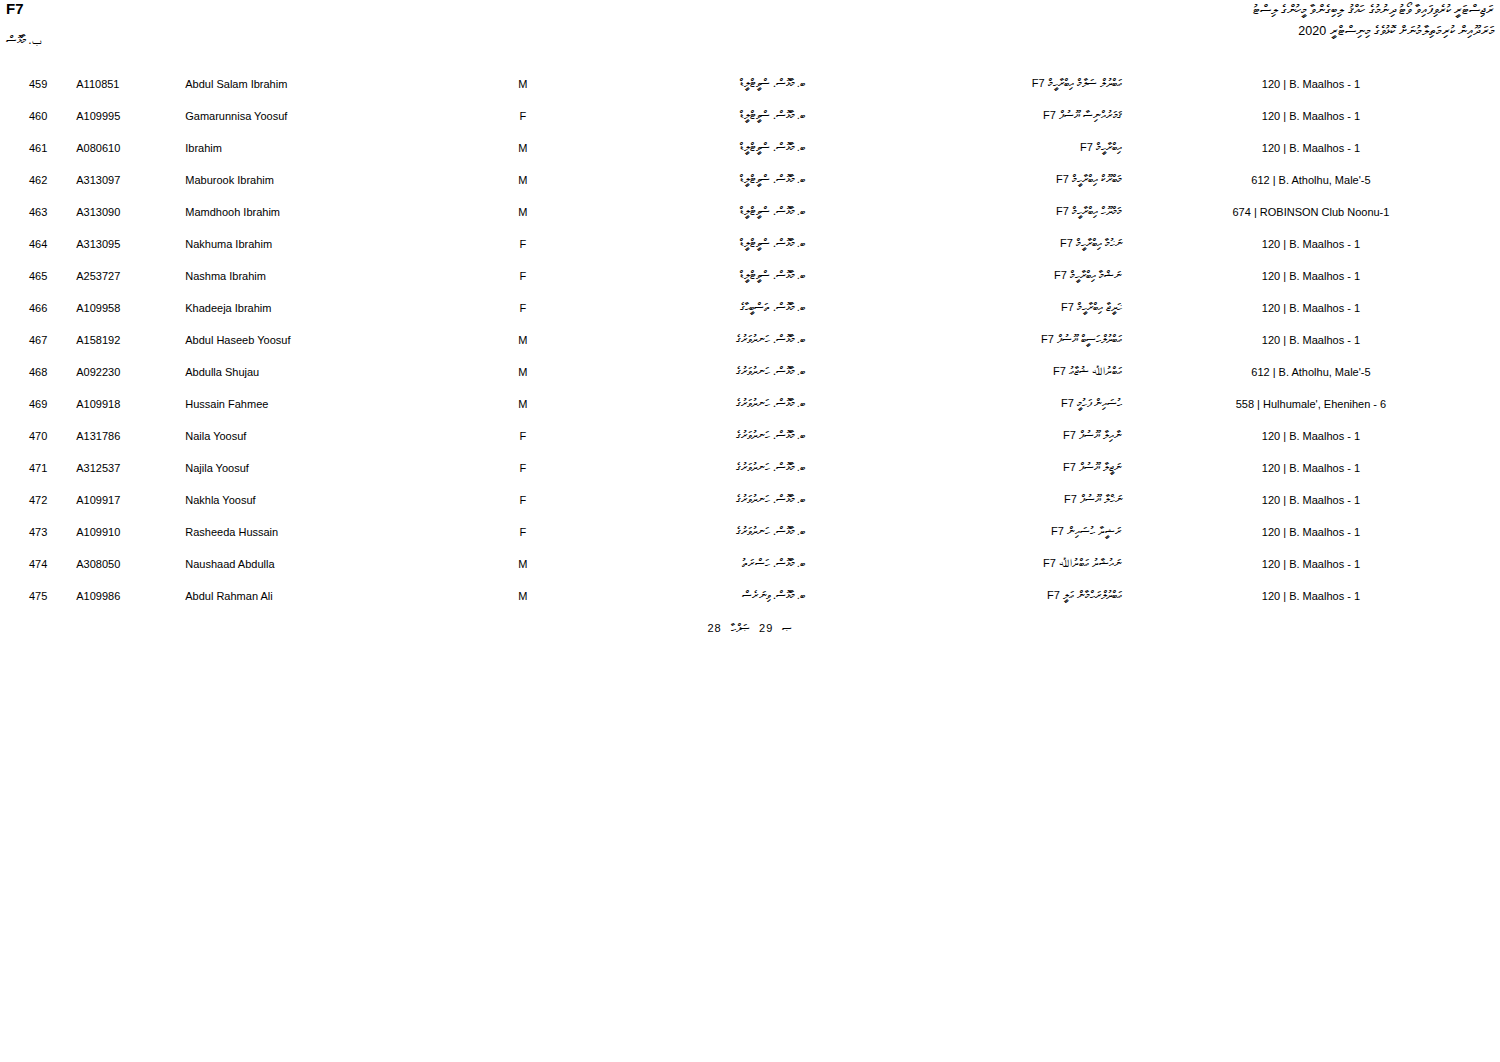F7
ب. މާޅޮސް
ރަޖިސްޓަރީ ކުރެވިފައިވާ ވޯޓު ދިނުމުގެ ހައްޤު ލިބިގެންވާ މީހުންގެ ލިސްޓު
މަރަދޫއިން ކުރިމަތިލާމުނަށް ކޮޅުވެގެ މިނިސްޓްރީ 2020
| 459 | A110851 | Abdul Salam Ibrahim | M | ބ. މާޅޮސް، ސްވީޓްލީޑް | F7 ޢަބްދުލް ސަލާމް އިބްރާހީމް | 120 / B. Maalhos - 1 |
| 460 | A109995 | Gamarunnisa Yoosuf | F | ބ. މާޅޮސް، ސްވީޓްލީޑް | F7 ޤަމަރުއްނިސާ ޔޫސުފް | 120 / B. Maalhos - 1 |
| 461 | A080610 | Ibrahim | M | ބ. މާޅޮސް، ސްވީޓްލީޑް | F7 އިބްރާހީމް | 120 / B. Maalhos - 1 |
| 462 | A313097 | Maburook Ibrahim | M | ބ. މާޅޮސް، ސްވީޓްލީޑް | F7 މަބްރޫކް އިބްރާހީމް | 612 / B. Atholhu, Male'-5 |
| 463 | A313090 | Mamdhooh Ibrahim | M | ބ. މާޅޮސް، ސްވީޓްލީޑް | F7 މަމްދޫހް އިބްރާހީމް | 674 / ROBINSON Club Noonu-1 |
| 464 | A313095 | Nakhuma Ibrahim | F | ބ. މާޅޮސް، ސްވީޓްލީޑް | F7 ނަޚުމާ އިބްރާހީމް | 120 / B. Maalhos - 1 |
| 465 | A253727 | Nashma Ibrahim | F | ބ. މާޅޮސް، ސްވީޓްލީޑް | F7 ނަޝްމާ އިބްރާހީމް | 120 / B. Maalhos - 1 |
| 466 | A109958 | Khadeeja Ibrahim | F | ބ. މާޅޮސް، ތަސްބީހާގެ | F7 ޚަދީޖާ އިބްރާހީމް | 120 / B. Maalhos - 1 |
| 467 | A158192 | Abdul Haseeb Yoosuf | M | ބ. މާޅޮސް، ހަނދުވަރުގެ | F7 ޢަބްދުލްޙަސީބް ޔޫސުފް | 120 / B. Maalhos - 1 |
| 468 | A092230 | Abdulla Shujau | M | ބ. މާޅޮސް، ހަނދުވަރުގެ | F7 ޢަބްދުﷲ ޝުޖާޢު | 612 / B. Atholhu, Male'-5 |
| 469 | A109918 | Hussain Fahmee | M | ބ. މާޅޮސް، ހަނދުވަރުގެ | F7 ޙުސައިން ފަހުމީ | 558 / Hulhumale', Ehenihen - 6 |
| 470 | A131786 | Naila Yoosuf | F | ބ. މާޅޮސް، ހަނދުވަރުގެ | F7 ނާއިލާ ޔޫސުފް | 120 / B. Maalhos - 1 |
| 471 | A312537 | Najila Yoosuf | F | ބ. މާޅޮސް، ހަނދުވަރުގެ | F7 ނަޖީލާ ޔޫސުފް | 120 / B. Maalhos - 1 |
| 472 | A109917 | Nakhla Yoosuf | F | ބ. މާޅޮސް، ހަނދުވަރުގެ | F7 ނަޚްލާ ޔޫސުފް | 120 / B. Maalhos - 1 |
| 473 | A109910 | Rasheeda Hussain | F | ބ. މާޅޮސް، ހަނދުވަރުގެ | F7 ރަޝީދާ ޙުސައިން | 120 / B. Maalhos - 1 |
| 474 | A308050 | Naushaad Abdulla | M | ބ. މާޅޮސް، ހަސްރަތު | F7 ނައުޝާދު ޢަބްދުﷲ | 120 / B. Maalhos - 1 |
| 475 | A109986 | Abdul Rahman Ali | M | ބ. މާޅޮސް، ވިނަރެސް | F7 ޢަބްދުލްރަޙްމާން ޢަލީ | 120 / B. Maalhos - 1 |
28 ޞ 29 ޞަފްޙާ